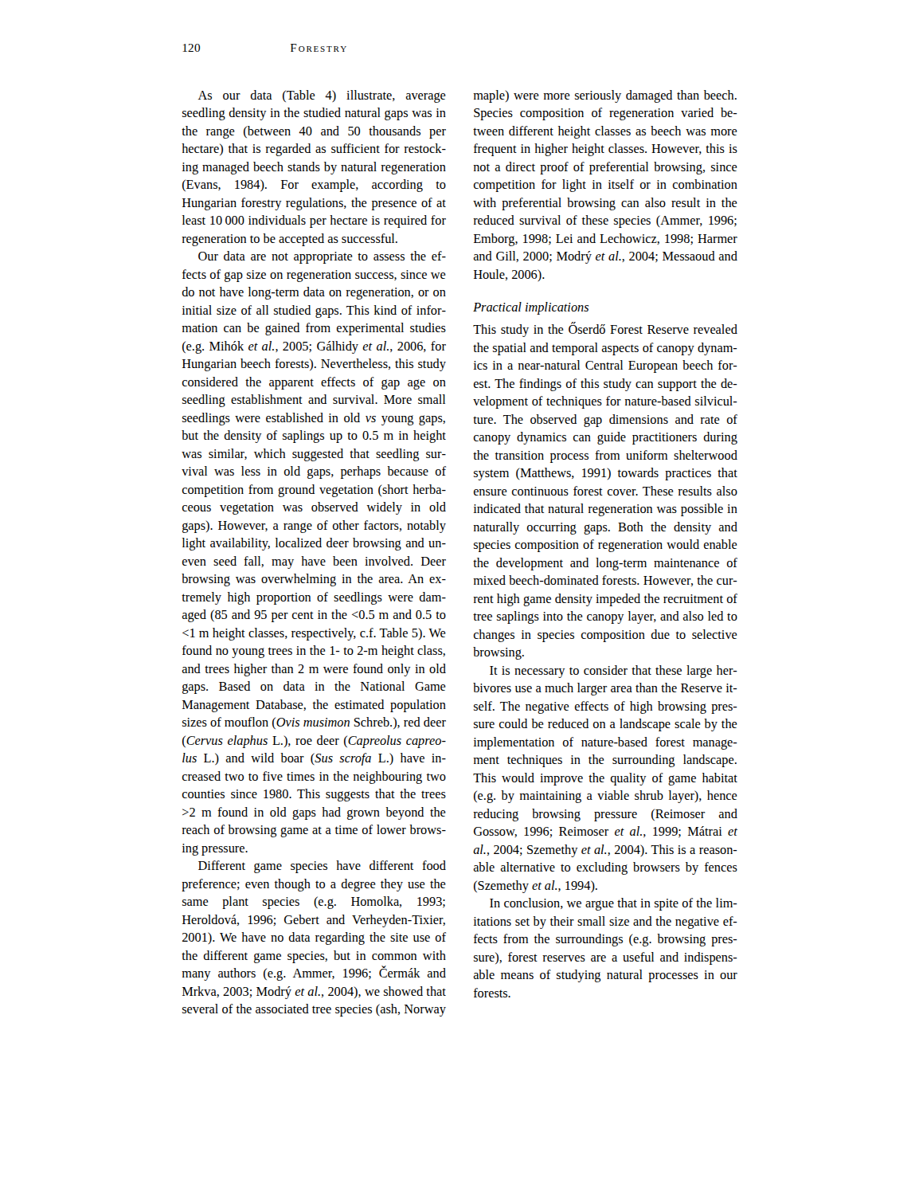120 Forestry
As our data (Table 4) illustrate, average seedling density in the studied natural gaps was in the range (between 40 and 50 thousands per hectare) that is regarded as sufficient for restocking managed beech stands by natural regeneration (Evans, 1984). For example, according to Hungarian forestry regulations, the presence of at least 10 000 individuals per hectare is required for regeneration to be accepted as successful.
Our data are not appropriate to assess the effects of gap size on regeneration success, since we do not have long-term data on regeneration, or on initial size of all studied gaps. This kind of information can be gained from experimental studies (e.g. Mihók et al., 2005; Gálhidy et al., 2006, for Hungarian beech forests). Nevertheless, this study considered the apparent effects of gap age on seedling establishment and survival. More small seedlings were established in old vs young gaps, but the density of saplings up to 0.5 m in height was similar, which suggested that seedling survival was less in old gaps, perhaps because of competition from ground vegetation (short herbaceous vegetation was observed widely in old gaps). However, a range of other factors, notably light availability, localized deer browsing and uneven seed fall, may have been involved. Deer browsing was overwhelming in the area. An extremely high proportion of seedlings were damaged (85 and 95 per cent in the <0.5 m and 0.5 to <1 m height classes, respectively, c.f. Table 5). We found no young trees in the 1- to 2-m height class, and trees higher than 2 m were found only in old gaps. Based on data in the National Game Management Database, the estimated population sizes of mouflon (Ovis musimon Schreb.), red deer (Cervus elaphus L.), roe deer (Capreolus capreolus L.) and wild boar (Sus scrofa L.) have increased two to five times in the neighbouring two counties since 1980. This suggests that the trees >2 m found in old gaps had grown beyond the reach of browsing game at a time of lower browsing pressure.
Different game species have different food preference; even though to a degree they use the same plant species (e.g. Homolka, 1993; Heroldová, 1996; Gebert and Verheyden-Tixier, 2001). We have no data regarding the site use of the different game species, but in common with many authors (e.g. Ammer, 1996; Čermák and Mrkva, 2003; Modrý et al., 2004), we showed that several of the associated tree species (ash, Norway maple) were more seriously damaged than beech. Species composition of regeneration varied between different height classes as beech was more frequent in higher height classes. However, this is not a direct proof of preferential browsing, since competition for light in itself or in combination with preferential browsing can also result in the reduced survival of these species (Ammer, 1996; Emborg, 1998; Lei and Lechowicz, 1998; Harmer and Gill, 2000; Modrý et al., 2004; Messaoud and Houle, 2006).
Practical implications
This study in the Őserdő Forest Reserve revealed the spatial and temporal aspects of canopy dynamics in a near-natural Central European beech forest. The findings of this study can support the development of techniques for nature-based silviculture. The observed gap dimensions and rate of canopy dynamics can guide practitioners during the transition process from uniform shelterwood system (Matthews, 1991) towards practices that ensure continuous forest cover. These results also indicated that natural regeneration was possible in naturally occurring gaps. Both the density and species composition of regeneration would enable the development and long-term maintenance of mixed beech-dominated forests. However, the current high game density impeded the recruitment of tree saplings into the canopy layer, and also led to changes in species composition due to selective browsing.
It is necessary to consider that these large herbivores use a much larger area than the Reserve itself. The negative effects of high browsing pressure could be reduced on a landscape scale by the implementation of nature-based forest management techniques in the surrounding landscape. This would improve the quality of game habitat (e.g. by maintaining a viable shrub layer), hence reducing browsing pressure (Reimoser and Gossow, 1996; Reimoser et al., 1999; Mátrai et al., 2004; Szemethy et al., 2004). This is a reasonable alternative to excluding browsers by fences (Szemethy et al., 1994).
In conclusion, we argue that in spite of the limitations set by their small size and the negative effects from the surroundings (e.g. browsing pressure), forest reserves are a useful and indispensable means of studying natural processes in our forests.